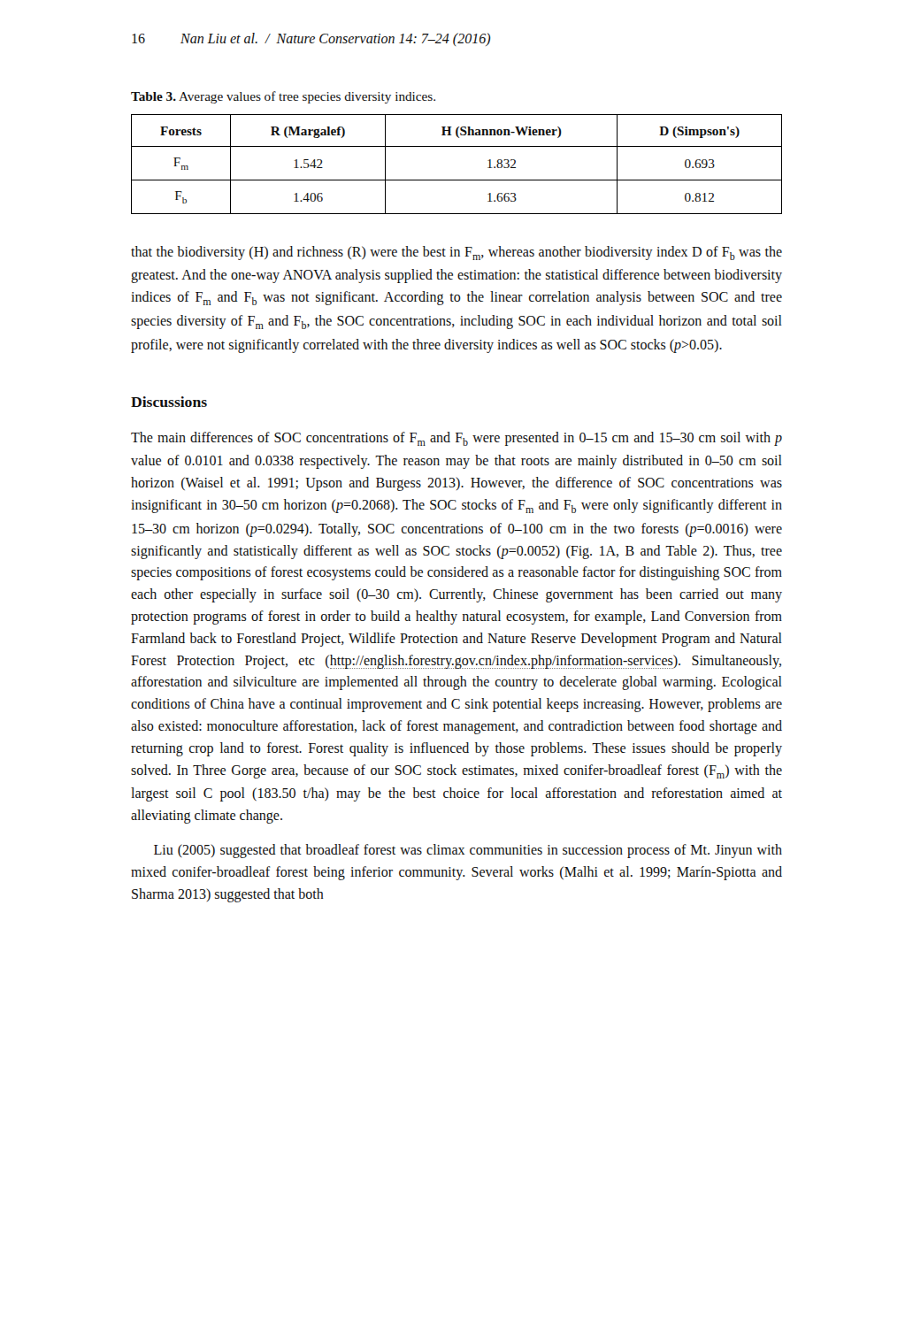16 Nan Liu et al. / Nature Conservation 14: 7–24 (2016)
Table 3. Average values of tree species diversity indices.
| Forests | R (Margalef) | H (Shannon-Wiener) | D (Simpson's) |
| --- | --- | --- | --- |
| F m | 1.542 | 1.832 | 0.693 |
| F b | 1.406 | 1.663 | 0.812 |
that the biodiversity (H) and richness (R) were the best in Fm, whereas another biodiversity index D of Fb was the greatest. And the one-way ANOVA analysis supplied the estimation: the statistical difference between biodiversity indices of Fm and Fb was not significant. According to the linear correlation analysis between SOC and tree species diversity of Fm and Fb, the SOC concentrations, including SOC in each individual horizon and total soil profile, were not significantly correlated with the three diversity indices as well as SOC stocks (p>0.05).
Discussions
The main differences of SOC concentrations of Fm and Fb were presented in 0–15 cm and 15–30 cm soil with p value of 0.0101 and 0.0338 respectively. The reason may be that roots are mainly distributed in 0–50 cm soil horizon (Waisel et al. 1991; Upson and Burgess 2013). However, the difference of SOC concentrations was insignificant in 30–50 cm horizon (p=0.2068). The SOC stocks of Fm and Fb were only significantly different in 15–30 cm horizon (p=0.0294). Totally, SOC concentrations of 0–100 cm in the two forests (p=0.0016) were significantly and statistically different as well as SOC stocks (p=0.0052) (Fig. 1A, B and Table 2). Thus, tree species compositions of forest ecosystems could be considered as a reasonable factor for distinguishing SOC from each other especially in surface soil (0–30 cm). Currently, Chinese government has been carried out many protection programs of forest in order to build a healthy natural ecosystem, for example, Land Conversion from Farmland back to Forestland Project, Wildlife Protection and Nature Reserve Development Program and Natural Forest Protection Project, etc (http://english.forestry.gov.cn/index.php/information-services). Simultaneously, afforestation and silviculture are implemented all through the country to decelerate global warming. Ecological conditions of China have a continual improvement and C sink potential keeps increasing. However, problems are also existed: monoculture afforestation, lack of forest management, and contradiction between food shortage and returning crop land to forest. Forest quality is influenced by those problems. These issues should be properly solved. In Three Gorge area, because of our SOC stock estimates, mixed conifer-broadleaf forest (Fm) with the largest soil C pool (183.50 t/ha) may be the best choice for local afforestation and reforestation aimed at alleviating climate change.
Liu (2005) suggested that broadleaf forest was climax communities in succession process of Mt. Jinyun with mixed conifer-broadleaf forest being inferior community. Several works (Malhi et al. 1999; Marín-Spiotta and Sharma 2013) suggested that both